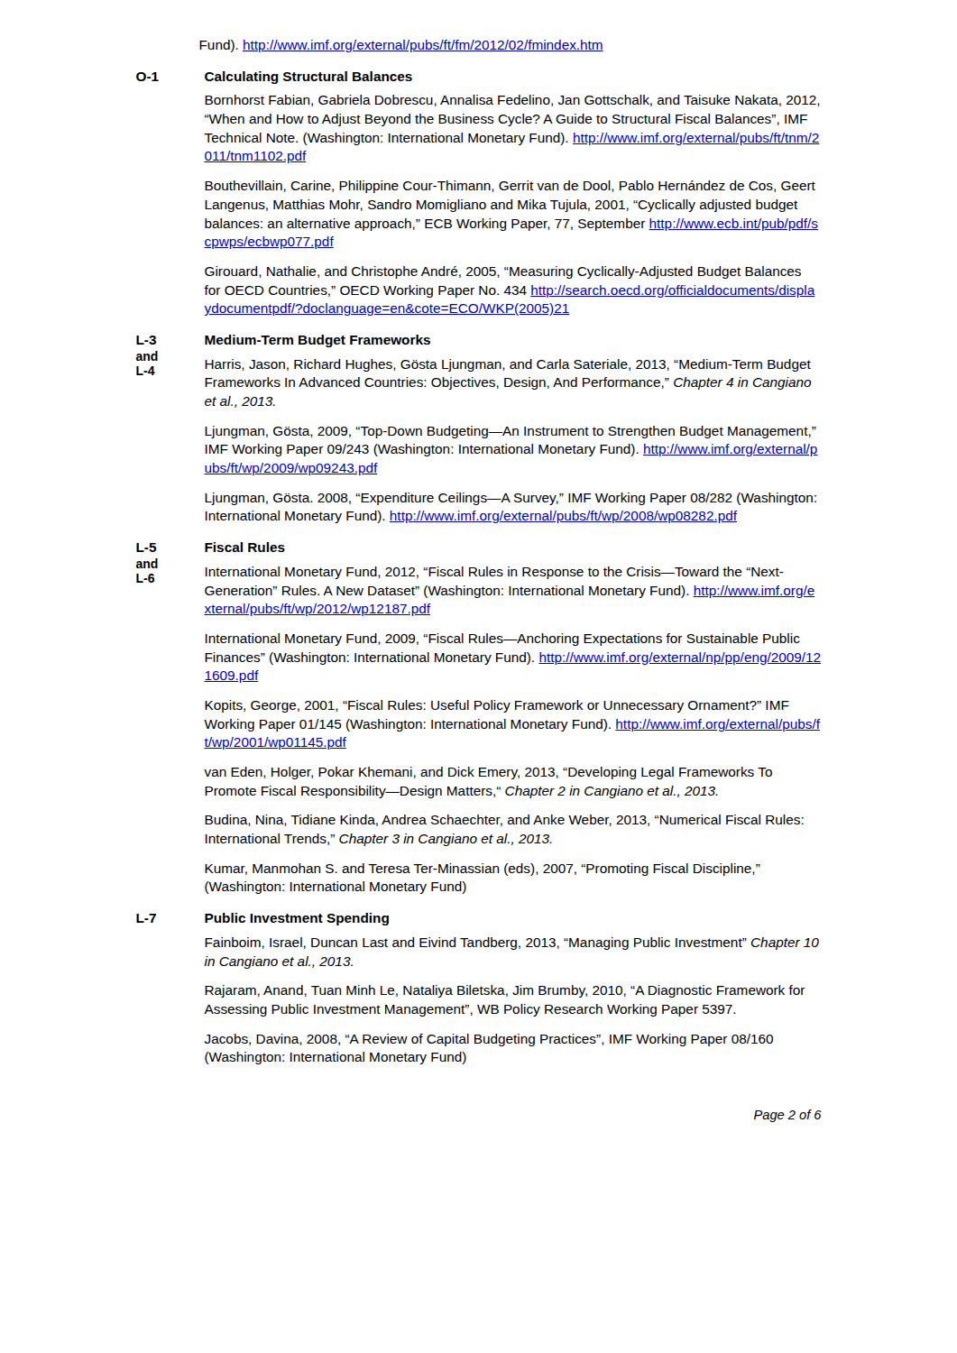Fund). http://www.imf.org/external/pubs/ft/fm/2012/02/fmindex.htm
O-1
Calculating Structural Balances
Bornhorst Fabian, Gabriela Dobrescu, Annalisa Fedelino, Jan Gottschalk, and Taisuke Nakata, 2012, “When and How to Adjust Beyond the Business Cycle? A Guide to Structural Fiscal Balances”, IMF Technical Note. (Washington: International Monetary Fund). http://www.imf.org/external/pubs/ft/tnm/2011/tnm1102.pdf
Bouthevillain, Carine, Philippine Cour-Thimann, Gerrit van de Dool, Pablo Hernández de Cos, Geert Langenus, Matthias Mohr, Sandro Momigliano and Mika Tujula, 2001, “Cyclically adjusted budget balances: an alternative approach,” ECB Working Paper, 77, September http://www.ecb.int/pub/pdf/scpwps/ecbwp077.pdf
Girouard, Nathalie, and Christophe André, 2005, “Measuring Cyclically-Adjusted Budget Balances for OECD Countries,” OECD Working Paper No. 434 http://search.oecd.org/officialdocuments/displaydocumentpdf/?doclanguage=en&cote=ECO/WKP(2005)21
L-3and L-4
Medium-Term Budget Frameworks
Harris, Jason, Richard Hughes, Gösta Ljungman, and Carla Sateriale, 2013, “Medium-Term Budget Frameworks In Advanced Countries: Objectives, Design, And Performance,” Chapter 4 in Cangiano et al., 2013.
Ljungman, Gösta, 2009, “Top-Down Budgeting—An Instrument to Strengthen Budget Management,” IMF Working Paper 09/243 (Washington: International Monetary Fund). http://www.imf.org/external/pubs/ft/wp/2009/wp09243.pdf
Ljungman, Gösta. 2008, “Expenditure Ceilings—A Survey,” IMF Working Paper 08/282 (Washington: International Monetary Fund). http://www.imf.org/external/pubs/ft/wp/2008/wp08282.pdf
L-5and L-6
Fiscal Rules
International Monetary Fund, 2012, “Fiscal Rules in Response to the Crisis—Toward the “Next-Generation” Rules. A New Dataset” (Washington: International Monetary Fund). http://www.imf.org/external/pubs/ft/wp/2012/wp12187.pdf
International Monetary Fund, 2009, “Fiscal Rules—Anchoring Expectations for Sustainable Public Finances” (Washington: International Monetary Fund). http://www.imf.org/external/np/pp/eng/2009/121609.pdf
Kopits, George, 2001, “Fiscal Rules: Useful Policy Framework or Unnecessary Ornament?” IMF Working Paper 01/145 (Washington: International Monetary Fund). http://www.imf.org/external/pubs/ft/wp/2001/wp01145.pdf
van Eden, Holger, Pokar Khemani, and Dick Emery, 2013, “Developing Legal Frameworks To Promote Fiscal Responsibility—Design Matters,“ Chapter 2 in Cangiano et al., 2013.
Budina, Nina, Tidiane Kinda, Andrea Schaechter, and Anke Weber, 2013, “Numerical Fiscal Rules: International Trends,” Chapter 3 in Cangiano et al., 2013.
Kumar, Manmohan S. and Teresa Ter-Minassian (eds), 2007, “Promoting Fiscal Discipline,” (Washington: International Monetary Fund)
L-7
Public Investment Spending
Fainboim, Israel, Duncan Last and Eivind Tandberg, 2013, “Managing Public Investment” Chapter 10 in Cangiano et al., 2013.
Rajaram, Anand, Tuan Minh Le, Nataliya Biletska, Jim Brumby, 2010, “A Diagnostic Framework for Assessing Public Investment Management”, WB Policy Research Working Paper 5397.
Jacobs, Davina, 2008, “A Review of Capital Budgeting Practices”, IMF Working Paper 08/160 (Washington: International Monetary Fund)
Page 2 of 6